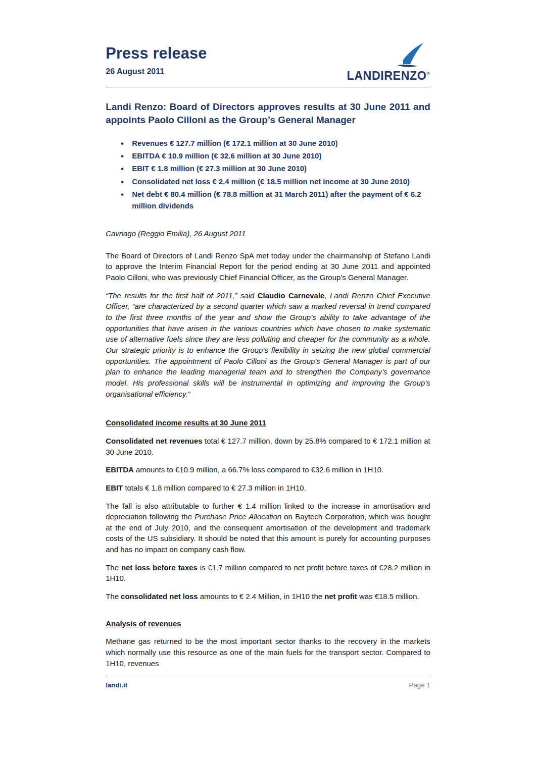Press release
26 August 2011
LANDIRENZO®
Landi Renzo: Board of Directors approves results at 30 June 2011 and appoints Paolo Cilloni as the Group’s General Manager
Revenues € 127.7 million (€ 172.1 million at 30 June 2010)
EBITDA € 10.9 million (€ 32.6 million at 30 June 2010)
EBIT € 1.8 million (€ 27.3 million at 30 June 2010)
Consolidated net loss € 2.4 million (€ 18.5 million net income at 30 June 2010)
Net debt € 80.4 million (€ 78.8 million at 31 March 2011) after the payment of € 6.2 million dividends
Cavriago (Reggio Emilia), 26 August 2011
The Board of Directors of Landi Renzo SpA met today under the chairmanship of Stefano Landi to approve the Interim Financial Report for the period ending at 30 June 2011 and appointed Paolo Cilloni, who was previously Chief Financial Officer, as the Group’s General Manager.
“The results for the first half of 2011,” said Claudio Carnevale, Landi Renzo Chief Executive Officer, “are characterized by a second quarter which saw a marked reversal in trend compared to the first three months of the year and show the Group’s ability to take advantage of the opportunities that have arisen in the various countries which have chosen to make systematic use of alternative fuels since they are less polluting and cheaper for the community as a whole. Our strategic priority is to enhance the Group’s flexibility in seizing the new global commercial opportunities. The appointment of Paolo Cilloni as the Group’s General Manager is part of our plan to enhance the leading managerial team and to strengthen the Company’s governance model. His professional skills will be instrumental in optimizing and improving the Group’s organisational efficiency.”
Consolidated income results at 30 June 2011
Consolidated net revenues total € 127.7 million, down by 25.8% compared to € 172.1 million at 30 June 2010.
EBITDA amounts to €10.9 million, a 66.7% loss compared to €32.6 million in 1H10.
EBIT totals € 1.8 million compared to € 27.3 million in 1H10.
The fall is also attributable to further € 1.4 million linked to the increase in amortisation and depreciation following the Purchase Price Allocation on Baytech Corporation, which was bought at the end of July 2010, and the consequent amortisation of the development and trademark costs of the US subsidiary. It should be noted that this amount is purely for accounting purposes and has no impact on company cash flow.
The net loss before taxes is €1.7 million compared to net profit before taxes of €28.2 million in 1H10.
The consolidated net loss amounts to € 2.4 Million, in 1H10 the net profit was €18.5 million.
Analysis of revenues
Methane gas returned to be the most important sector thanks to the recovery in the markets which normally use this resource as one of the main fuels for the transport sector. Compared to 1H10, revenues
landi.it Page 1